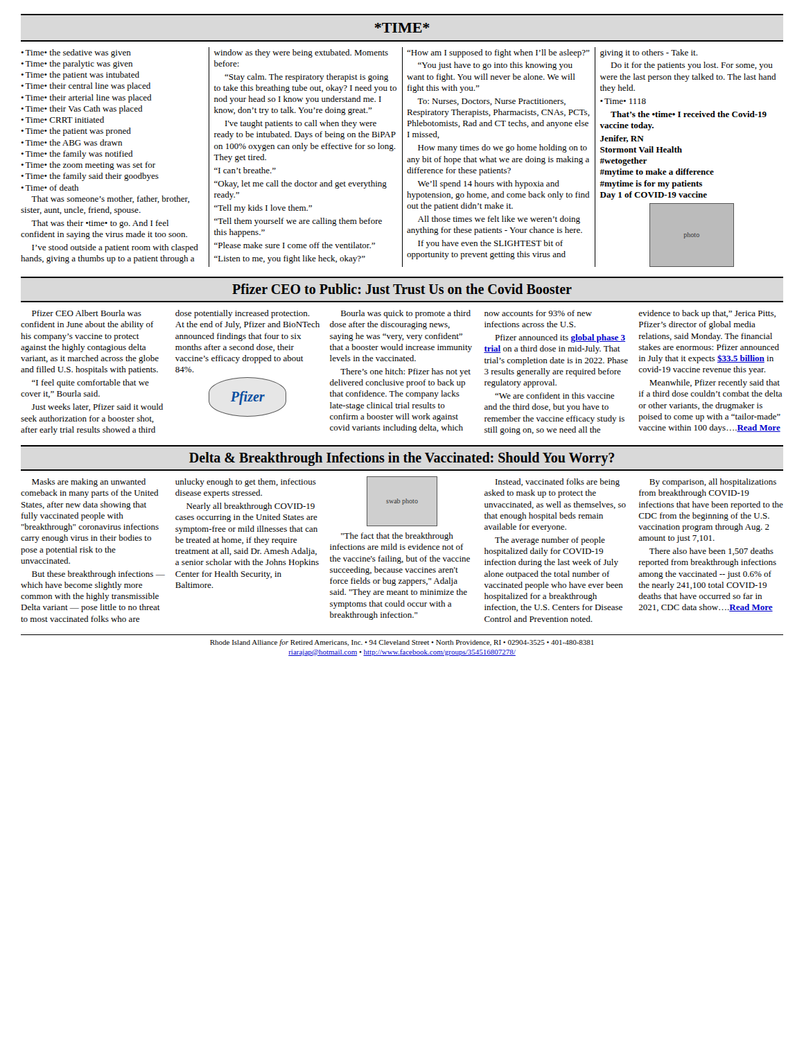*TIME*
Time• the sedative was given
Time• the paralytic was given
Time• the patient was intubated
Time• their central line was placed
Time• their arterial line was placed
Time• their Vas Cath was placed
Time• CRRT initiated
Time• the patient was proned
Time• the ABG was drawn
Time• the family was notified
Time• the zoom meeting was set for
Time• the family said their goodbyes
Time• of death
That was someone’s mother, father, brother, sister, aunt, uncle, friend, spouse.
That was their •time• to go. And I feel confident in saying the virus made it too soon.
I’ve stood outside a patient room with clasped hands, giving a thumbs up to a patient through a window as they were being extubated. Moments before:
“Stay calm. The respiratory therapist is going to take this breathing tube out, okay? I need you to nod your head so I know you understand me. I know, don’t try to talk. You’re doing great.”
I've taught patients to call when they were ready to be intubated. Days of being on the BiPAP on 100% oxygen can only be effective for so long. They get tired.
“I can’t breathe.”
“Okay, let me call the doctor and get everything ready.”
“Tell my kids I love them.”
“Tell them yourself we are calling them before this happens.”
“Please make sure I come off the ventilator.”
“Listen to me, you fight like heck, okay?”
“How am I supposed to fight when I’ll be asleep?”
“You just have to go into this knowing you want to fight. You will never be alone. We will fight this with you.”
To: Nurses, Doctors, Nurse Practitioners, Respiratory Therapists, Pharmacists, CNAs, PCTs, Phlebotomists, Rad and CT techs, and anyone else I missed,
How many times do we go home holding on to any bit of hope that what we are doing is making a difference for these patients?
We’ll spend 14 hours with hypoxia and hypotension, go home, and come back only to find out the patient didn’t make it.
All those times we felt like we weren’t doing anything for these patients - Your chance is here.
If you have even the SLIGHTEST bit of opportunity to prevent getting this virus and giving it to others - Take it.
Do it for the patients you lost. For some, you were the last person they talked to. The last hand they held.
Time• 1118
That’s the •time• I received the Covid-19 vaccine today.
Jenifer, RN
Stormont Vail Health
#wetogether
#mytime to make a difference
#mytime is for my patients
Day 1 of COVID-19 vaccine
photo
Pfizer CEO to Public: Just Trust Us on the Covid Booster
Pfizer CEO Albert Bourla was confident in June about the ability of his company’s vaccine to protect against the highly contagious delta variant, as it marched across the globe and filled U.S. hospitals with patients.
“I feel quite comfortable that we cover it,” Bourla said.
Just weeks later, Pfizer said it would seek authorization for a booster shot, after early trial results showed a third dose potentially increased protection. At the end of July, Pfizer and BioNTech announced findings that four to six months after a second dose, their vaccine’s efficacy dropped to about 84%.
Pfizer
Bourla was quick to promote a third dose after the discouraging news, saying he was “very, very confident” that a booster would increase immunity levels in the vaccinated.
There’s one hitch: Pfizer has not yet delivered conclusive proof to back up that confidence. The company lacks late-stage clinical trial results to confirm a booster will work against covid variants including delta, which now accounts for 93% of new infections across the U.S.
Pfizer announced its global phase 3 trial on a third dose in mid-July. That trial’s completion date is in 2022. Phase 3 results generally are required before regulatory approval.
“We are confident in this vaccine and the third dose, but you have to remember the vaccine efficacy study is still going on, so we need all the evidence to back up that,” Jerica Pitts, Pfizer’s director of global media relations, said Monday. The financial stakes are enormous: Pfizer announced in July that it expects $33.5 billion in covid-19 vaccine revenue this year.
Meanwhile, Pfizer recently said that if a third dose couldn’t combat the delta or other variants, the drugmaker is poised to come up with a “tailor-made” vaccine within 100 days….Read More
Delta & Breakthrough Infections in the Vaccinated: Should You Worry?
Masks are making an unwanted comeback in many parts of the United States, after new data showing that fully vaccinated people with "breakthrough" coronavirus infections carry enough virus in their bodies to pose a potential risk to the unvaccinated.
But these breakthrough infections — which have become slightly more common with the highly transmissible Delta variant — pose little to no threat to most vaccinated folks who are unlucky enough to get them, infectious disease experts stressed.
Nearly all breakthrough COVID-19 cases occurring in the United States are symptom-free or mild illnesses that can be treated at home, if they require treatment at all, said Dr. Amesh Adalja, a senior scholar with the Johns Hopkins Center for Health Security, in Baltimore.
swab photo
"The fact that the breakthrough infections are mild is evidence not of the vaccine's failing, but of the vaccine succeeding, because vaccines aren't force fields or bug zappers," Adalja said. "They are meant to minimize the symptoms that could occur with a breakthrough infection."
Instead, vaccinated folks are being asked to mask up to protect the unvaccinated, as well as themselves, so that enough hospital beds remain available for everyone.
The average number of people hospitalized daily for COVID-19 infection during the last week of July alone outpaced the total number of vaccinated people who have ever been hospitalized for a breakthrough infection, the U.S. Centers for Disease Control and Prevention noted.
By comparison, all hospitalizations from breakthrough COVID-19 infections that have been reported to the CDC from the beginning of the U.S. vaccination program through Aug. 2 amount to just 7,101.
There also have been 1,507 deaths reported from breakthrough infections among the vaccinated -- just 0.6% of the nearly 241,100 total COVID-19 deaths that have occurred so far in 2021, CDC data show….Read More
Rhode Island Alliance for Retired Americans, Inc. • 94 Cleveland Street • North Providence, RI • 02904-3525 • 401-480-8381
riarajap@hotmail.com • http://www.facebook.com/groups/354516807278/